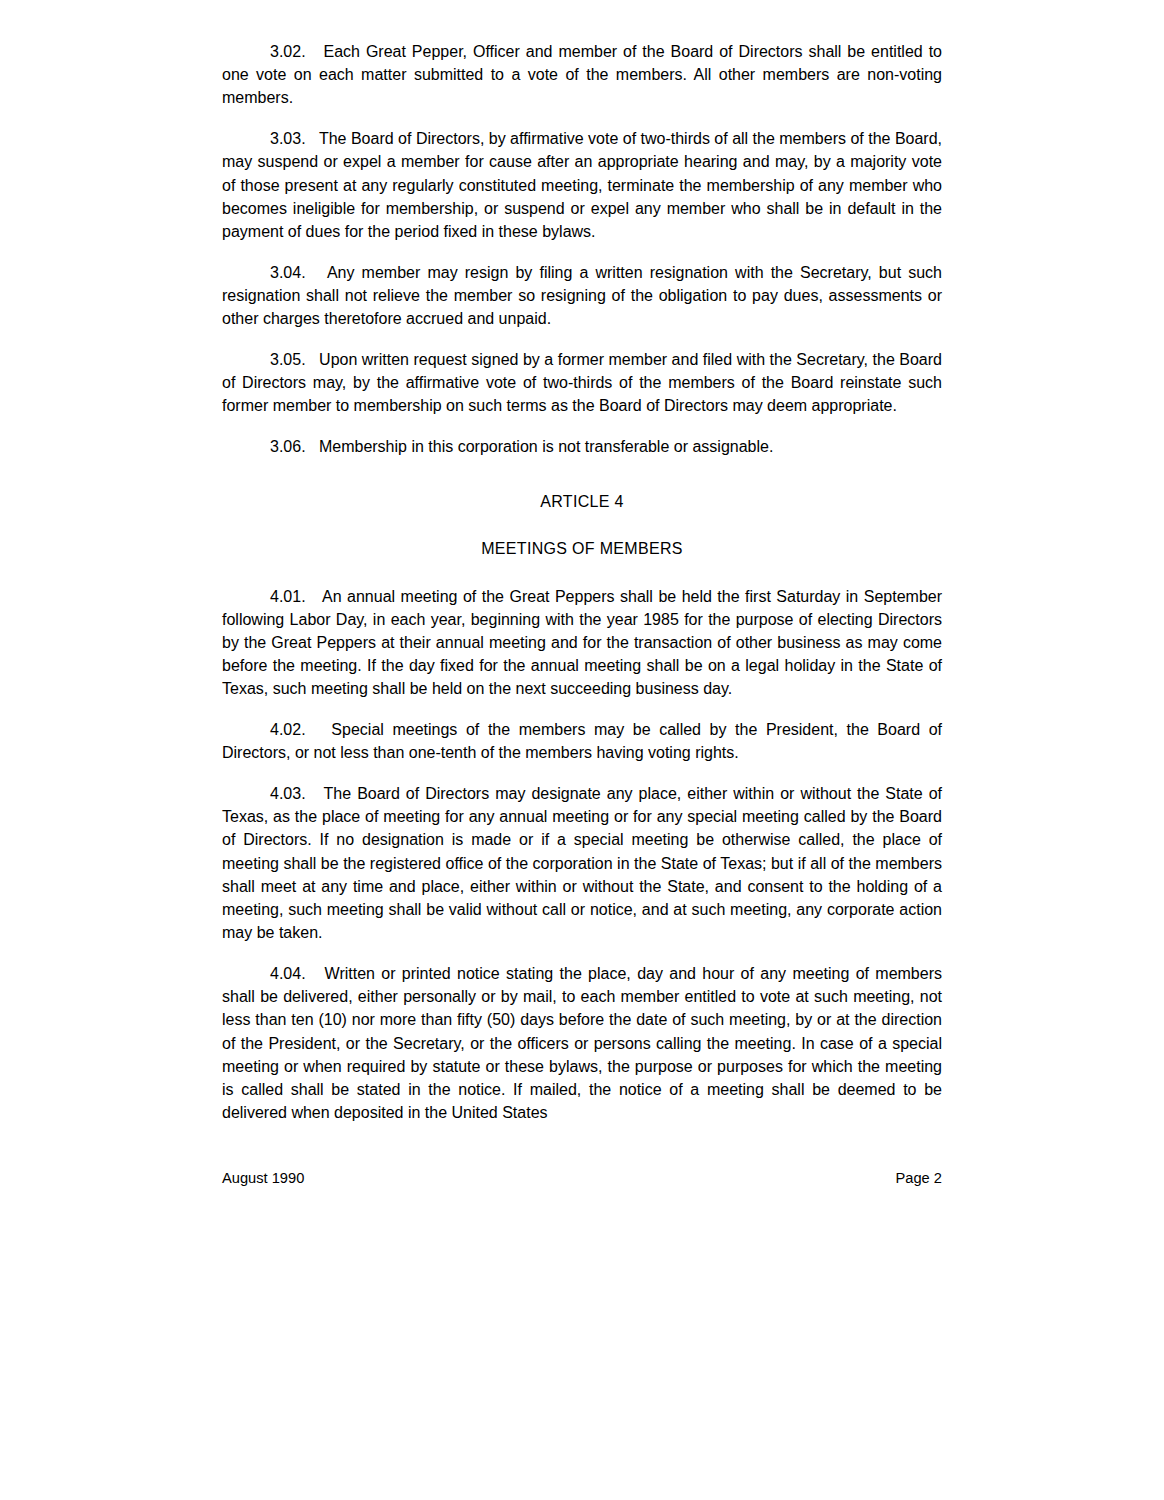3.02. Each Great Pepper, Officer and member of the Board of Directors shall be entitled to one vote on each matter submitted to a vote of the members. All other members are non-voting members.
3.03. The Board of Directors, by affirmative vote of two-thirds of all the members of the Board, may suspend or expel a member for cause after an appropriate hearing and may, by a majority vote of those present at any regularly constituted meeting, terminate the membership of any member who becomes ineligible for membership, or suspend or expel any member who shall be in default in the payment of dues for the period fixed in these bylaws.
3.04. Any member may resign by filing a written resignation with the Secretary, but such resignation shall not relieve the member so resigning of the obligation to pay dues, assessments or other charges theretofore accrued and unpaid.
3.05. Upon written request signed by a former member and filed with the Secretary, the Board of Directors may, by the affirmative vote of two-thirds of the members of the Board reinstate such former member to membership on such terms as the Board of Directors may deem appropriate.
3.06. Membership in this corporation is not transferable or assignable.
Article 4
Meetings of Members
4.01. An annual meeting of the Great Peppers shall be held the first Saturday in September following Labor Day, in each year, beginning with the year 1985 for the purpose of electing Directors by the Great Peppers at their annual meeting and for the transaction of other business as may come before the meeting. If the day fixed for the annual meeting shall be on a legal holiday in the State of Texas, such meeting shall be held on the next succeeding business day.
4.02. Special meetings of the members may be called by the President, the Board of Directors, or not less than one-tenth of the members having voting rights.
4.03. The Board of Directors may designate any place, either within or without the State of Texas, as the place of meeting for any annual meeting or for any special meeting called by the Board of Directors. If no designation is made or if a special meeting be otherwise called, the place of meeting shall be the registered office of the corporation in the State of Texas; but if all of the members shall meet at any time and place, either within or without the State, and consent to the holding of a meeting, such meeting shall be valid without call or notice, and at such meeting, any corporate action may be taken.
4.04. Written or printed notice stating the place, day and hour of any meeting of members shall be delivered, either personally or by mail, to each member entitled to vote at such meeting, not less than ten (10) nor more than fifty (50) days before the date of such meeting, by or at the direction of the President, or the Secretary, or the officers or persons calling the meeting. In case of a special meeting or when required by statute or these bylaws, the purpose or purposes for which the meeting is called shall be stated in the notice. If mailed, the notice of a meeting shall be deemed to be delivered when deposited in the United States
August 1990 Page 2